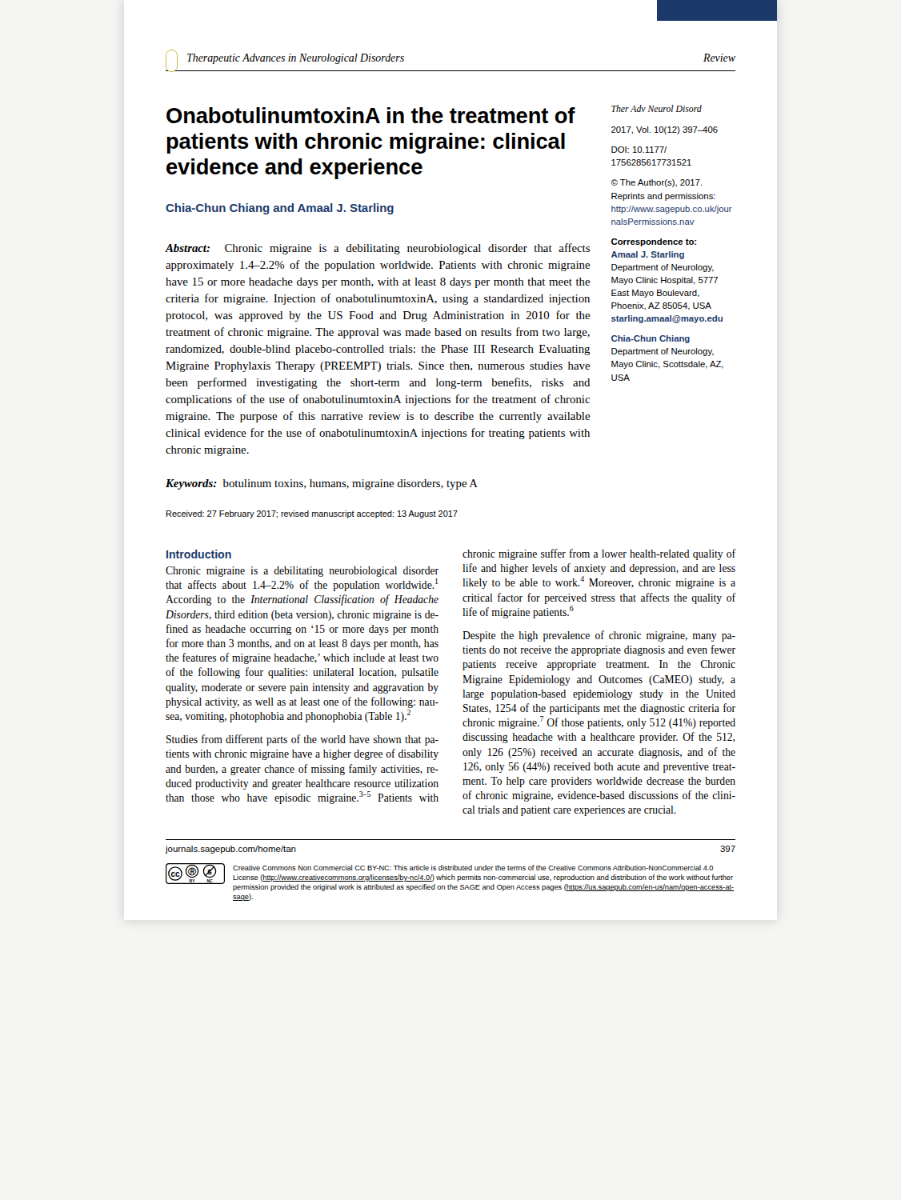Therapeutic Advances in Neurological Disorders
Review
OnabotulinumtoxinA in the treatment of patients with chronic migraine: clinical evidence and experience
Chia-Chun Chiang and Amaal J. Starling
Abstract: Chronic migraine is a debilitating neurobiological disorder that affects approximately 1.4–2.2% of the population worldwide. Patients with chronic migraine have 15 or more headache days per month, with at least 8 days per month that meet the criteria for migraine. Injection of onabotulinumtoxinA, using a standardized injection protocol, was approved by the US Food and Drug Administration in 2010 for the treatment of chronic migraine. The approval was made based on results from two large, randomized, double-blind placebo-controlled trials: the Phase III Research Evaluating Migraine Prophylaxis Therapy (PREEMPT) trials. Since then, numerous studies have been performed investigating the short-term and long-term benefits, risks and complications of the use of onabotulinumtoxinA injections for the treatment of chronic migraine. The purpose of this narrative review is to describe the currently available clinical evidence for the use of onabotulinumtoxinA injections for treating patients with chronic migraine.
Keywords: botulinum toxins, humans, migraine disorders, type A
Received: 27 February 2017; revised manuscript accepted: 13 August 2017
Ther Adv Neurol Disord
2017, Vol. 10(12) 397–406
DOI: 10.1177/
1756285617731521
© The Author(s), 2017.
Reprints and permissions:
http://www.sagepub.co.uk/journalsPermissions.nav
Correspondence to:
Amaal J. Starling
Department of Neurology, Mayo Clinic Hospital, 5777 East Mayo Boulevard, Phoenix, AZ 85054, USA
starling.amaal@mayo.edu
Chia-Chun Chiang
Department of Neurology, Mayo Clinic, Scottsdale, AZ, USA
Introduction
Chronic migraine is a debilitating neurobiological disorder that affects about 1.4–2.2% of the population worldwide.1 According to the International Classification of Headache Disorders, third edition (beta version), chronic migraine is defined as headache occurring on ‘15 or more days per month for more than 3 months, and on at least 8 days per month, has the features of migraine headache,’ which include at least two of the following four qualities: unilateral location, pulsatile quality, moderate or severe pain intensity and aggravation by physical activity, as well as at least one of the following: nausea, vomiting, photophobia and phonophobia (Table 1).2
Studies from different parts of the world have shown that patients with chronic migraine have a higher degree of disability and burden, a greater chance of missing family activities, reduced productivity and greater healthcare resource utilization than those who have episodic migraine.3–5 Patients with chronic migraine suffer from a lower health-related quality of life and higher levels of anxiety and depression, and are less likely to be able to work.4 Moreover, chronic migraine is a critical factor for perceived stress that affects the quality of life of migraine patients.6
Despite the high prevalence of chronic migraine, many patients do not receive the appropriate diagnosis and even fewer patients receive appropriate treatment. In the Chronic Migraine Epidemiology and Outcomes (CaMEO) study, a large population-based epidemiology study in the United States, 1254 of the participants met the diagnostic criteria for chronic migraine.7 Of those patients, only 512 (41%) reported discussing headache with a healthcare provider. Of the 512, only 126 (25%) received an accurate diagnosis, and of the 126, only 56 (44%) received both acute and preventive treatment. To help care providers worldwide decrease the burden of chronic migraine, evidence-based discussions of the clinical trials and patient care experiences are crucial.
journals.sagepub.com/home/tan
397
cc Ⓡ BY $ NC
Creative Commons Non Commercial CC BY-NC: This article is distributed under the terms of the Creative Commons Attribution-NonCommercial 4.0 License (http://www.creativecommons.org/licenses/by-nc/4.0/) which permits non-commercial use, reproduction and distribution of the work without further permission provided the original work is attributed as specified on the SAGE and Open Access pages (https://us.sagepub.com/en-us/nam/open-access-at-sage).